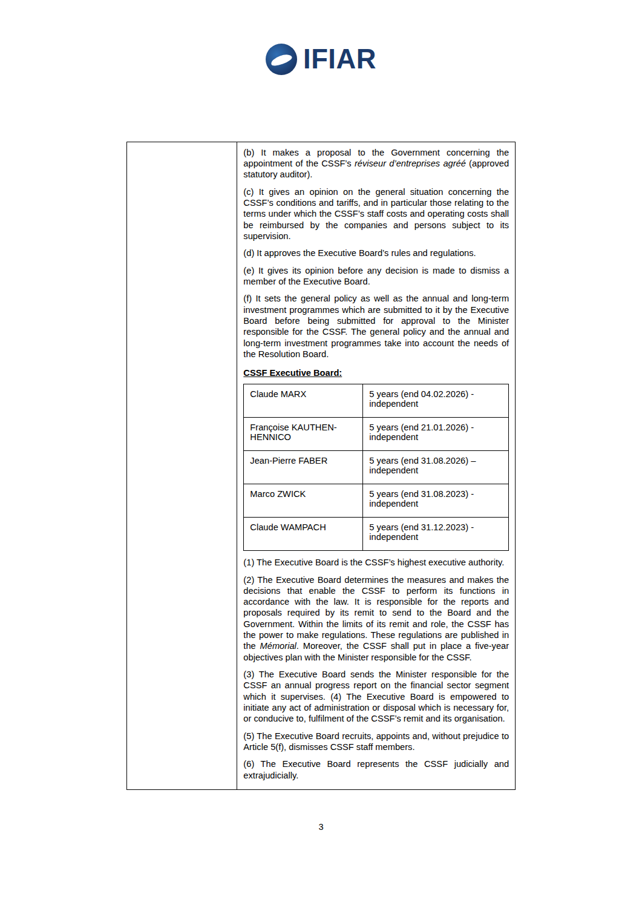IFIAR
| | (b) It makes a proposal to the Government concerning the appointment of the CSSF’s réviseur d’entreprises agréé (approved statutory auditor). (c) It gives an opinion on the general situation concerning the CSSF’s conditions and tariffs, and in particular those relating to the terms under which the CSSF’s staff costs and operating costs shall be reimbursed by the companies and persons subject to its supervision. (d) It approves the Executive Board’s rules and regulations. (e) It gives its opinion before any decision is made to dismiss a member of the Executive Board. (f) It sets the general policy as well as the annual and long-term investment programmes which are submitted to it by the Executive Board before being submitted for approval to the Minister responsible for the CSSF. The general policy and the annual and long-term investment programmes take into account the needs of the Resolution Board. CSSF Executive Board: / Claude MARX / 5 years (end 04.02.2026) - independent / / Françoise KAUTHEN-HENNICO / 5 years (end 21.01.2026) - independent / / Jean-Pierre FABER / 5 years (end 31.08.2026) – independent / / Marco ZWICK / 5 years (end 31.08.2023) - independent / / Claude WAMPACH / 5 years (end 31.12.2023) - independent / (1) The Executive Board is the CSSF’s highest executive authority. (2) The Executive Board determines the measures and makes the decisions that enable the CSSF to perform its functions in accordance with the law. It is responsible for the reports and proposals required by its remit to send to the Board and the Government. Within the limits of its remit and role, the CSSF has the power to make regulations. These regulations are published in the Mémorial . Moreover, the CSSF shall put in place a five-year objectives plan with the Minister responsible for the CSSF. (3) The Executive Board sends the Minister responsible for the CSSF an annual progress report on the financial sector segment which it supervises. (4) The Executive Board is empowered to initiate any act of administration or disposal which is necessary for, or conducive to, fulfilment of the CSSF’s remit and its organisation. (5) The Executive Board recruits, appoints and, without prejudice to Article 5(f), dismisses CSSF staff members. (6) The Executive Board represents the CSSF judicially and extrajudicially. |
3